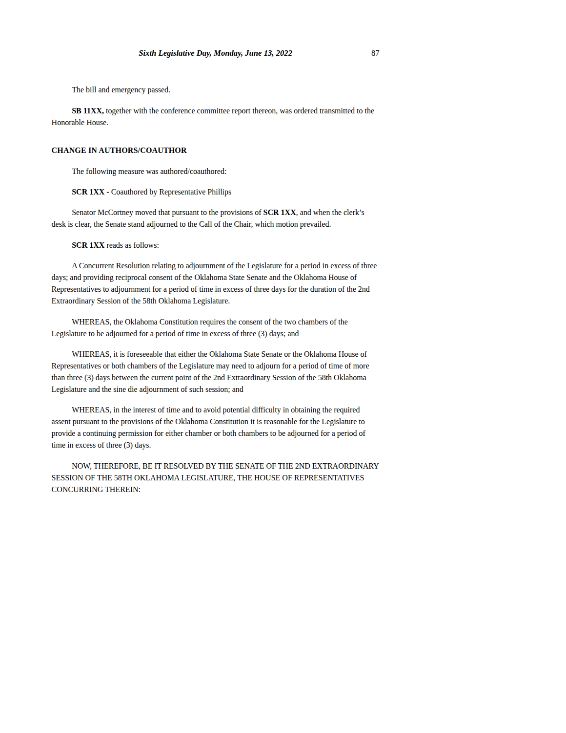Sixth Legislative Day, Monday, June 13, 2022 87
The bill and emergency passed.
SB 11XX, together with the conference committee report thereon, was ordered transmitted to the Honorable House.
CHANGE IN AUTHORS/COAUTHOR
The following measure was authored/coauthored:
SCR 1XX - Coauthored by Representative Phillips
Senator McCortney moved that pursuant to the provisions of SCR 1XX, and when the clerk’s desk is clear, the Senate stand adjourned to the Call of the Chair, which motion prevailed.
SCR 1XX reads as follows:
A Concurrent Resolution relating to adjournment of the Legislature for a period in excess of three days; and providing reciprocal consent of the Oklahoma State Senate and the Oklahoma House of Representatives to adjournment for a period of time in excess of three days for the duration of the 2nd Extraordinary Session of the 58th Oklahoma Legislature.
WHEREAS, the Oklahoma Constitution requires the consent of the two chambers of the Legislature to be adjourned for a period of time in excess of three (3) days; and
WHEREAS, it is foreseeable that either the Oklahoma State Senate or the Oklahoma House of Representatives or both chambers of the Legislature may need to adjourn for a period of time of more than three (3) days between the current point of the 2nd Extraordinary Session of the 58th Oklahoma Legislature and the sine die adjournment of such session; and
WHEREAS, in the interest of time and to avoid potential difficulty in obtaining the required assent pursuant to the provisions of the Oklahoma Constitution it is reasonable for the Legislature to provide a continuing permission for either chamber or both chambers to be adjourned for a period of time in excess of three (3) days.
NOW, THEREFORE, BE IT RESOLVED BY THE SENATE OF THE 2ND EXTRAORDINARY SESSION OF THE 58TH OKLAHOMA LEGISLATURE, THE HOUSE OF REPRESENTATIVES CONCURRING THEREIN: